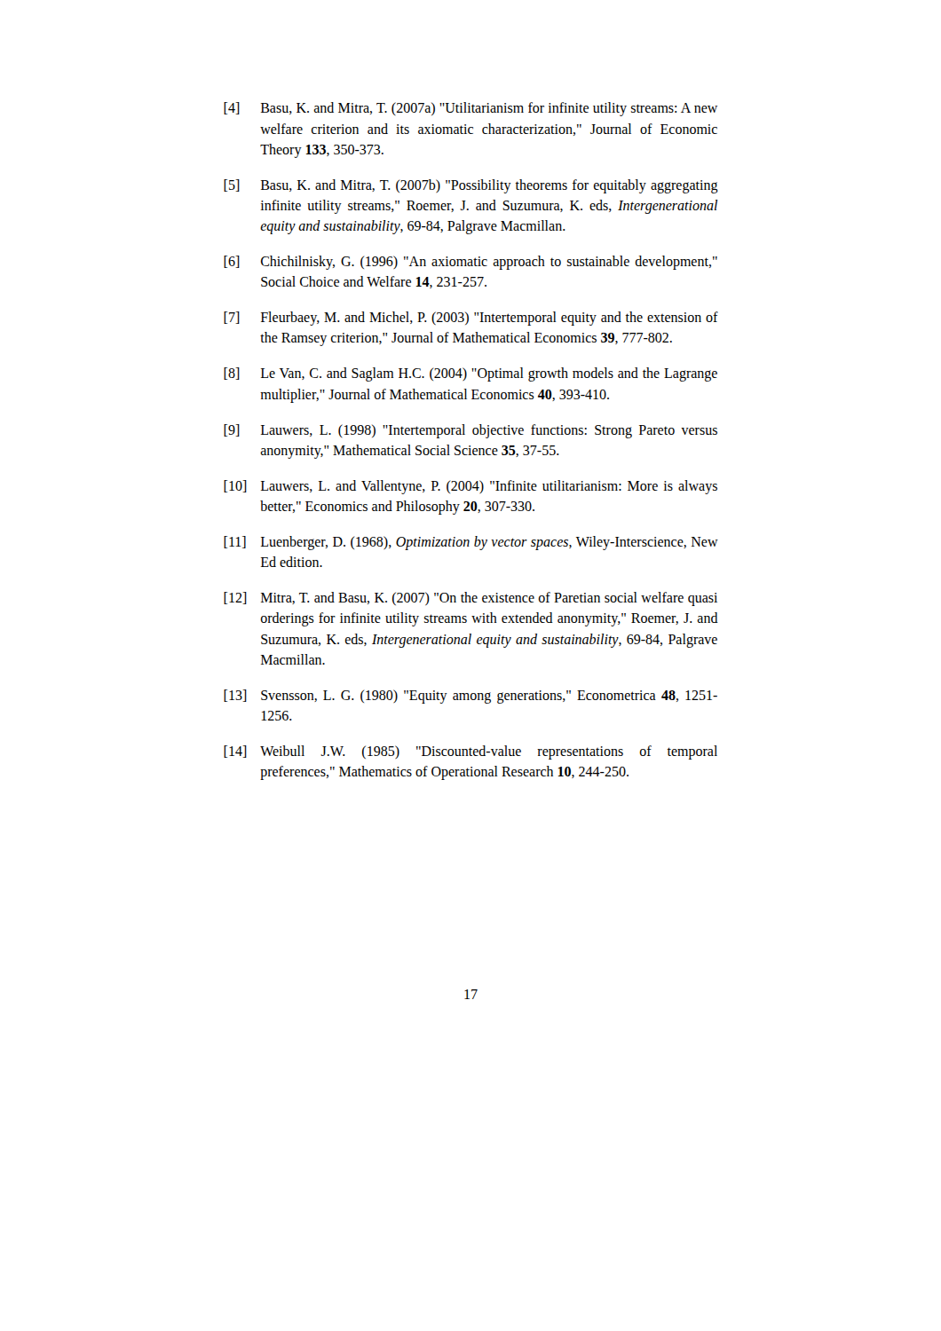[4] Basu, K. and Mitra, T. (2007a) "Utilitarianism for infinite utility streams: A new welfare criterion and its axiomatic characterization," Journal of Economic Theory 133, 350-373.
[5] Basu, K. and Mitra, T. (2007b) "Possibility theorems for equitably aggregating infinite utility streams," Roemer, J. and Suzumura, K. eds, Intergenerational equity and sustainability, 69-84, Palgrave Macmillan.
[6] Chichilnisky, G. (1996) "An axiomatic approach to sustainable development," Social Choice and Welfare 14, 231-257.
[7] Fleurbaey, M. and Michel, P. (2003) "Intertemporal equity and the extension of the Ramsey criterion," Journal of Mathematical Economics 39, 777-802.
[8] Le Van, C. and Saglam H.C. (2004) "Optimal growth models and the Lagrange multiplier," Journal of Mathematical Economics 40, 393-410.
[9] Lauwers, L. (1998) "Intertemporal objective functions: Strong Pareto versus anonymity," Mathematical Social Science 35, 37-55.
[10] Lauwers, L. and Vallentyne, P. (2004) "Infinite utilitarianism: More is always better," Economics and Philosophy 20, 307-330.
[11] Luenberger, D. (1968), Optimization by vector spaces, Wiley-Interscience, New Ed edition.
[12] Mitra, T. and Basu, K. (2007) "On the existence of Paretian social welfare quasi orderings for infinite utility streams with extended anonymity," Roemer, J. and Suzumura, K. eds, Intergenerational equity and sustainability, 69-84, Palgrave Macmillan.
[13] Svensson, L. G. (1980) "Equity among generations," Econometrica 48, 1251-1256.
[14] Weibull J.W. (1985) "Discounted-value representations of temporal preferences," Mathematics of Operational Research 10, 244-250.
17